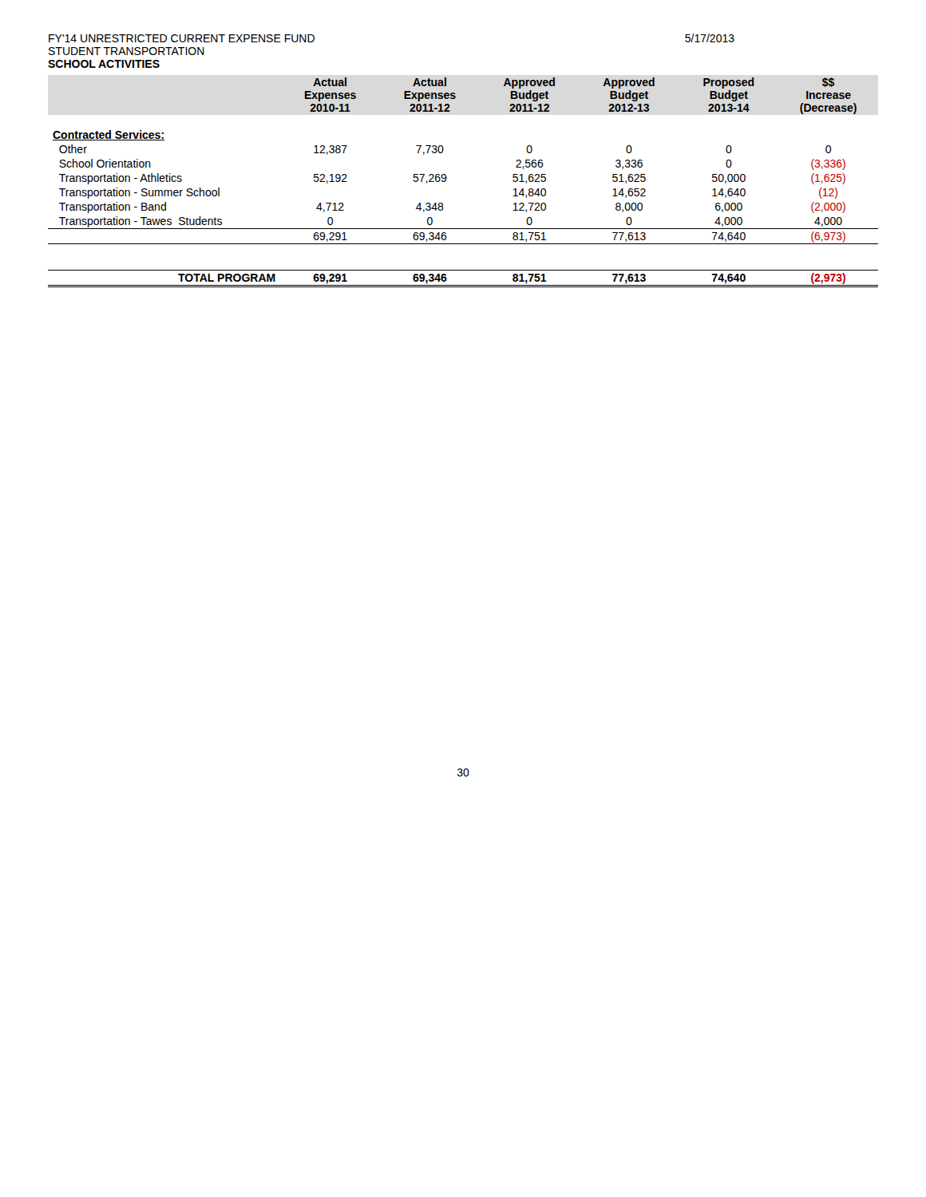FY'14 UNRESTRICTED CURRENT EXPENSE FUND
5/17/2013
STUDENT TRANSPORTATION
SCHOOL ACTIVITIES
| | Actual Expenses 2010-11 | Actual Expenses 2011-12 | Approved Budget 2011-12 | Approved Budget 2012-13 | Proposed Budget 2013-14 | $$ Increase (Decrease) |
| --- | --- | --- | --- | --- | --- | --- |
| Contracted Services: | | | | | | |
| Other | 12,387 | 7,730 | 0 | 0 | 0 | 0 |
| School Orientation | | | 2,566 | 3,336 | 0 | (3,336) |
| Transportation - Athletics | 52,192 | 57,269 | 51,625 | 51,625 | 50,000 | (1,625) |
| Transportation - Summer School | | | 14,840 | 14,652 | 14,640 | (12) |
| Transportation - Band | 4,712 | 4,348 | 12,720 | 8,000 | 6,000 | (2,000) |
| Transportation - Tawes Students | 0 | 0 | 0 | 0 | 4,000 | 4,000 |
| | 69,291 | 69,346 | 81,751 | 77,613 | 74,640 | (6,973) |
| TOTAL PROGRAM | 69,291 | 69,346 | 81,751 | 77,613 | 74,640 | (2,973) |
30